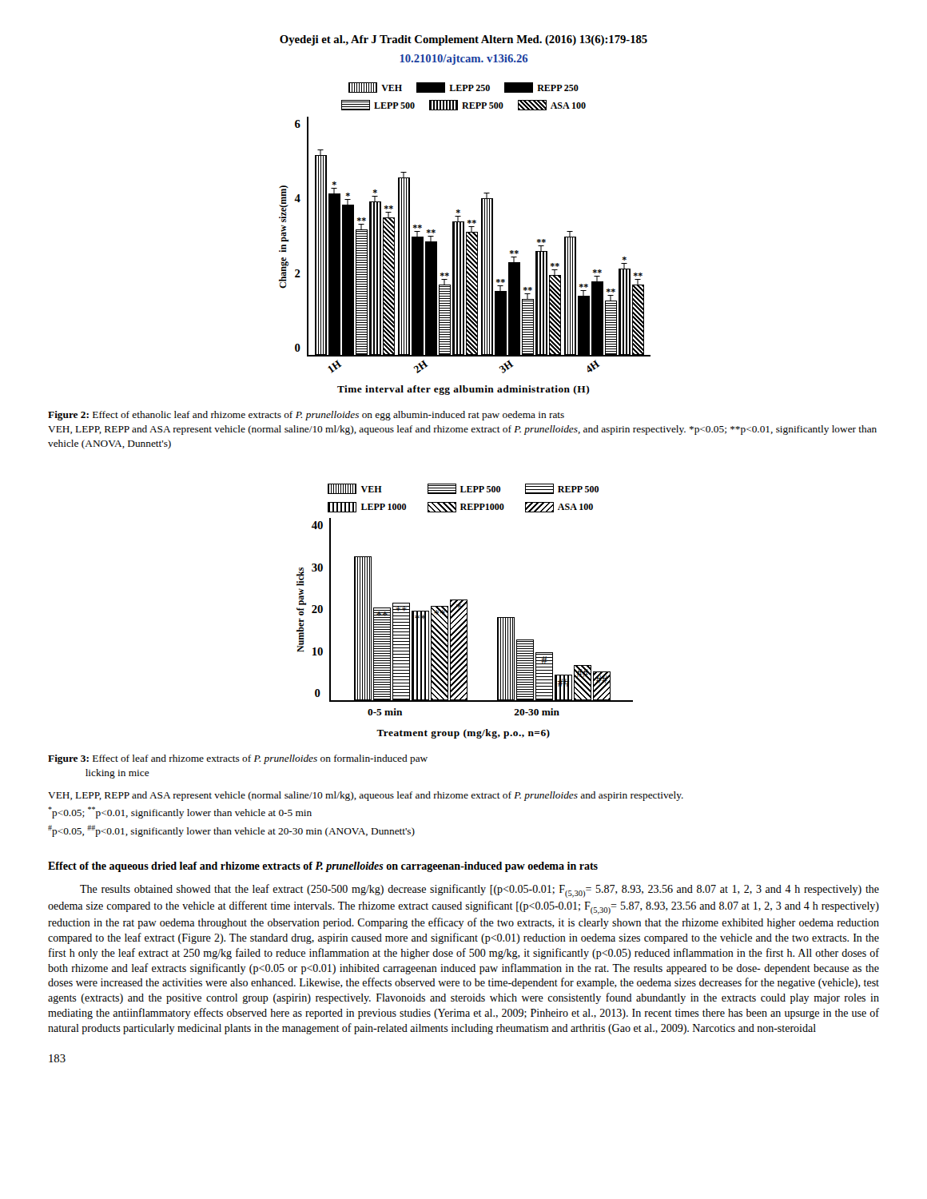Oyedeji et al., Afr J Tradit Complement Altern Med. (2016) 13(6):179-185
10.21010/ajtcam. v13i6.26
VEH
LEPP 250
REPP 250
LEPP 500
REPP 500
ASA 100
Change in paw size(mm)
6 4 2 0
*
*
**
*
**
**
**
**
*
**
**
**
**
**
**
**
**
**
*
**
1H 2H 3H 4H
Time interval after egg albumin administration (H)
Figure 2: Effect of ethanolic leaf and rhizome extracts of P. prunelloides on egg albumin-induced rat paw oedema in rats
VEH, LEPP, REPP and ASA represent vehicle (normal saline/10 ml/kg), aqueous leaf and rhizome extract of P. prunelloides, and aspirin respectively. *p<0.05; **p<0.01, significantly lower than vehicle (ANOVA, Dunnett's)
VEH
LEPP 500
REPP 500
LEPP 1000
REPP1000
ASA 100
Number of paw licks
40 30 20 10 0
**
**
**
**
*
#
##
##
##
0-5 min 20-30 min
Treatment group (mg/kg, p.o., n=6)
Figure 3: Effect of leaf and rhizome extracts of P. prunelloides on formalin-induced paw
licking in mice
VEH, LEPP, REPP and ASA represent vehicle (normal saline/10 ml/kg), aqueous leaf and rhizome extract of P. prunelloides and aspirin respectively.
*p<0.05; **p<0.01, significantly lower than vehicle at 0-5 min
#p<0.05, ##p<0.01, significantly lower than vehicle at 20-30 min (ANOVA, Dunnett's)
Effect of the aqueous dried leaf and rhizome extracts of P. prunelloides on carrageenan-induced paw oedema in rats
The results obtained showed that the leaf extract (250-500 mg/kg) decrease significantly [(p<0.05-0.01; F(5,30)= 5.87, 8.93, 23.56 and 8.07 at 1, 2, 3 and 4 h respectively) the oedema size compared to the vehicle at different time intervals. The rhizome extract caused significant [(p<0.05-0.01; F(5,30)= 5.87, 8.93, 23.56 and 8.07 at 1, 2, 3 and 4 h respectively) reduction in the rat paw oedema throughout the observation period. Comparing the efficacy of the two extracts, it is clearly shown that the rhizome exhibited higher oedema reduction compared to the leaf extract (Figure 2). The standard drug, aspirin caused more and significant (p<0.01) reduction in oedema sizes compared to the vehicle and the two extracts. In the first h only the leaf extract at 250 mg/kg failed to reduce inflammation at the higher dose of 500 mg/kg, it significantly (p<0.05) reduced inflammation in the first h. All other doses of both rhizome and leaf extracts significantly (p<0.05 or p<0.01) inhibited carrageenan induced paw inflammation in the rat. The results appeared to be dose- dependent because as the doses were increased the activities were also enhanced. Likewise, the effects observed were to be time-dependent for example, the oedema sizes decreases for the negative (vehicle), test agents (extracts) and the positive control group (aspirin) respectively. Flavonoids and steroids which were consistently found abundantly in the extracts could play major roles in mediating the antiinflammatory effects observed here as reported in previous studies (Yerima et al., 2009; Pinheiro et al., 2013). In recent times there has been an upsurge in the use of natural products particularly medicinal plants in the management of pain-related ailments including rheumatism and arthritis (Gao et al., 2009). Narcotics and non-steroidal
183